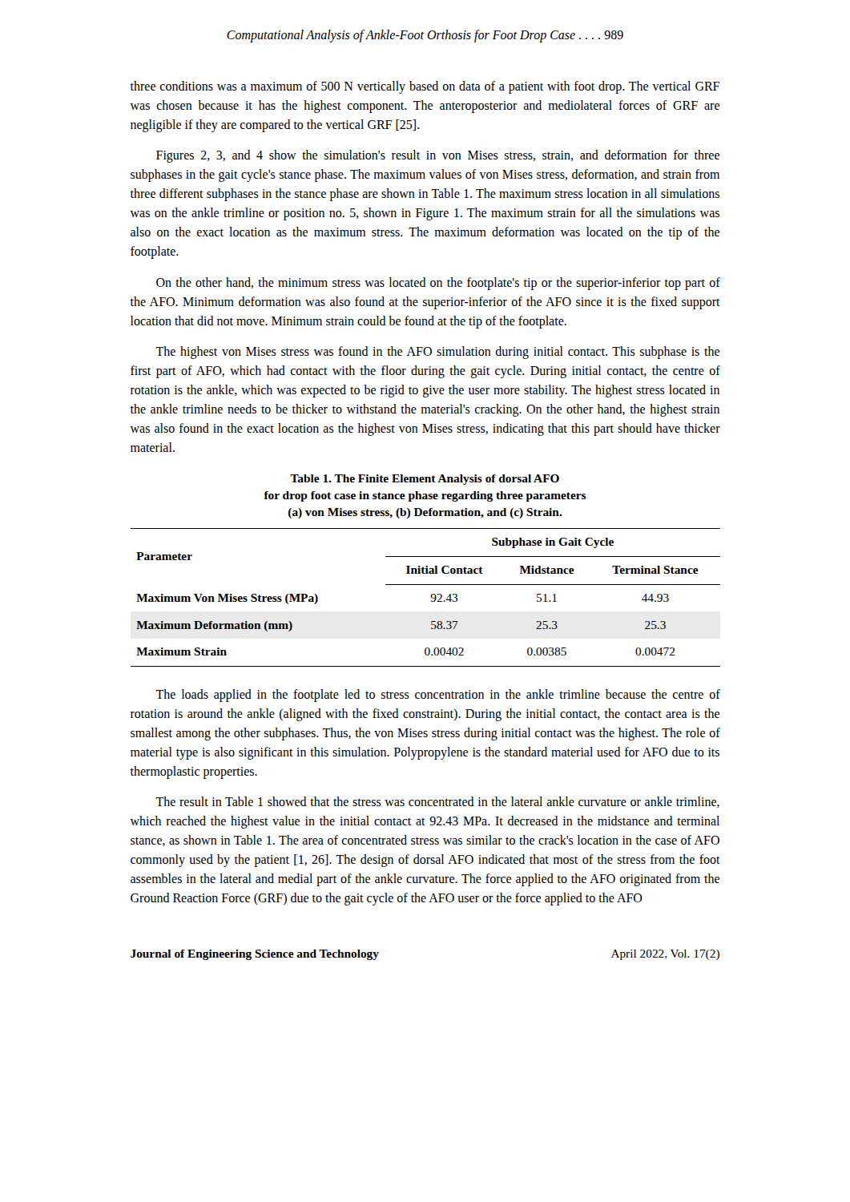Computational Analysis of Ankle-Foot Orthosis for Foot Drop Case . . . . 989
three conditions was a maximum of 500 N vertically based on data of a patient with foot drop. The vertical GRF was chosen because it has the highest component. The anteroposterior and mediolateral forces of GRF are negligible if they are compared to the vertical GRF [25].
Figures 2, 3, and 4 show the simulation's result in von Mises stress, strain, and deformation for three subphases in the gait cycle's stance phase. The maximum values of von Mises stress, deformation, and strain from three different subphases in the stance phase are shown in Table 1. The maximum stress location in all simulations was on the ankle trimline or position no. 5, shown in Figure 1. The maximum strain for all the simulations was also on the exact location as the maximum stress. The maximum deformation was located on the tip of the footplate.
On the other hand, the minimum stress was located on the footplate's tip or the superior-inferior top part of the AFO. Minimum deformation was also found at the superior-inferior of the AFO since it is the fixed support location that did not move. Minimum strain could be found at the tip of the footplate.
The highest von Mises stress was found in the AFO simulation during initial contact. This subphase is the first part of AFO, which had contact with the floor during the gait cycle. During initial contact, the centre of rotation is the ankle, which was expected to be rigid to give the user more stability. The highest stress located in the ankle trimline needs to be thicker to withstand the material's cracking. On the other hand, the highest strain was also found in the exact location as the highest von Mises stress, indicating that this part should have thicker material.
Table 1. The Finite Element Analysis of dorsal AFO for drop foot case in stance phase regarding three parameters (a) von Mises stress, (b) Deformation, and (c) Strain.
| Parameter | Subphase in Gait Cycle |
| --- | --- |
| Initial Contact | Midstance | Terminal Stance |
| Maximum Von Mises Stress (MPa) | 92.43 | 51.1 | 44.93 |
| Maximum Deformation (mm) | 58.37 | 25.3 | 25.3 |
| Maximum Strain | 0.00402 | 0.00385 | 0.00472 |
The loads applied in the footplate led to stress concentration in the ankle trimline because the centre of rotation is around the ankle (aligned with the fixed constraint). During the initial contact, the contact area is the smallest among the other subphases. Thus, the von Mises stress during initial contact was the highest. The role of material type is also significant in this simulation. Polypropylene is the standard material used for AFO due to its thermoplastic properties.
The result in Table 1 showed that the stress was concentrated in the lateral ankle curvature or ankle trimline, which reached the highest value in the initial contact at 92.43 MPa. It decreased in the midstance and terminal stance, as shown in Table 1. The area of concentrated stress was similar to the crack's location in the case of AFO commonly used by the patient [1, 26]. The design of dorsal AFO indicated that most of the stress from the foot assembles in the lateral and medial part of the ankle curvature. The force applied to the AFO originated from the Ground Reaction Force (GRF) due to the gait cycle of the AFO user or the force applied to the AFO
Journal of Engineering Science and Technology April 2022, Vol. 17(2)